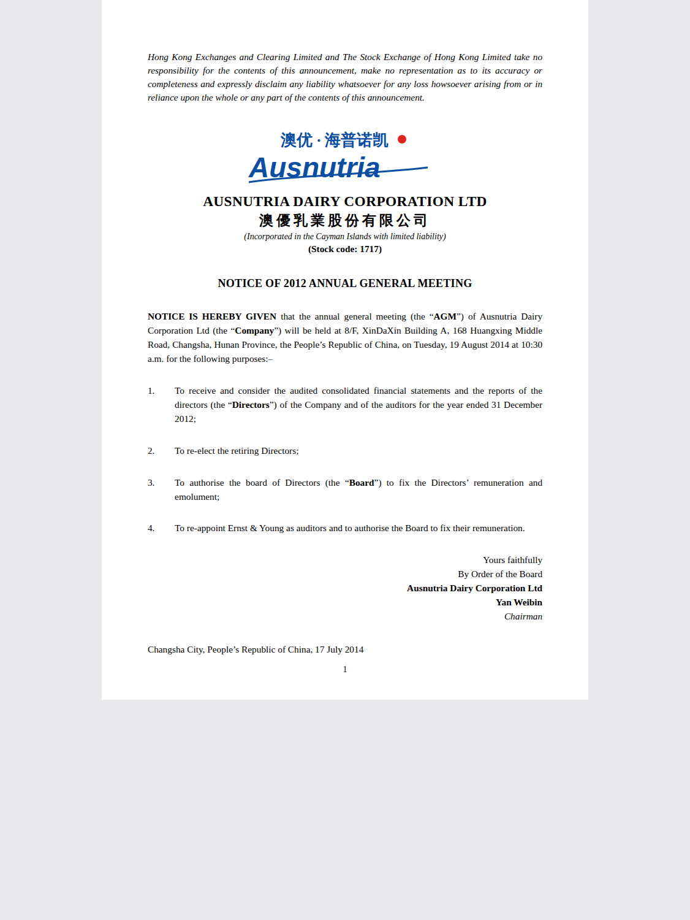Hong Kong Exchanges and Clearing Limited and The Stock Exchange of Hong Kong Limited take no responsibility for the contents of this announcement, make no representation as to its accuracy or completeness and expressly disclaim any liability whatsoever for any loss howsoever arising from or in reliance upon the whole or any part of the contents of this announcement.
澳优 · 海普诺凯 Ausnutria
AUSNUTRIA DAIRY CORPORATION LTD
澳優乳業股份有限公司
(Incorporated in the Cayman Islands with limited liability)
(Stock code: 1717)
NOTICE OF 2012 ANNUAL GENERAL MEETING
NOTICE IS HEREBY GIVEN that the annual general meeting (the “AGM”) of Ausnutria Dairy Corporation Ltd (the “Company”) will be held at 8/F, XinDaXin Building A, 168 Huangxing Middle Road, Changsha, Hunan Province, the People’s Republic of China, on Tuesday, 19 August 2014 at 10:30 a.m. for the following purposes:–
To receive and consider the audited consolidated financial statements and the reports of the directors (the “Directors”) of the Company and of the auditors for the year ended 31 December 2012;
To re-elect the retiring Directors;
To authorise the board of Directors (the “Board”) to fix the Directors’ remuneration and emolument;
To re-appoint Ernst & Young as auditors and to authorise the Board to fix their remuneration.
Yours faithfully
By Order of the Board
Ausnutria Dairy Corporation Ltd
Yan Weibin
Chairman
Changsha City, People’s Republic of China, 17 July 2014
1